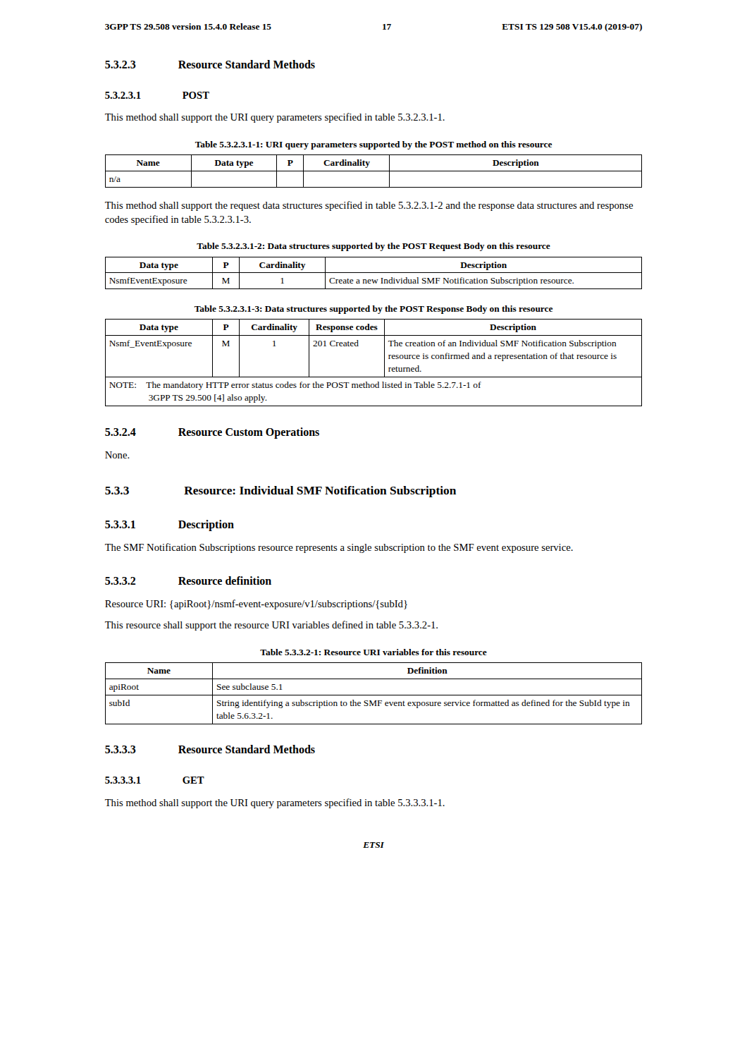3GPP TS 29.508 version 15.4.0 Release 15
17
ETSI TS 129 508 V15.4.0 (2019-07)
5.3.2.3 Resource Standard Methods
5.3.2.3.1 POST
This method shall support the URI query parameters specified in table 5.3.2.3.1-1.
Table 5.3.2.3.1-1: URI query parameters supported by the POST method on this resource
| Name | Data type | P | Cardinality | Description |
| --- | --- | --- | --- | --- |
| n/a | | | | |
This method shall support the request data structures specified in table 5.3.2.3.1-2 and the response data structures and response codes specified in table 5.3.2.3.1-3.
Table 5.3.2.3.1-2: Data structures supported by the POST Request Body on this resource
| Data type | P | Cardinality | Description |
| --- | --- | --- | --- |
| NsmfEventExposure | M | 1 | Create a new Individual SMF Notification Subscription resource. |
Table 5.3.2.3.1-3: Data structures supported by the POST Response Body on this resource
| Data type | P | Cardinality | Response codes | Description |
| --- | --- | --- | --- | --- |
| Nsmf_EventExposure | M | 1 | 201 Created | The creation of an Individual SMF Notification Subscription resource is confirmed and a representation of that resource is returned. |
| NOTE: The mandatory HTTP error status codes for the POST method listed in Table 5.2.7.1-1 of 3GPP TS 29.500 [4] also apply. |
5.3.2.4 Resource Custom Operations
None.
5.3.3 Resource: Individual SMF Notification Subscription
5.3.3.1 Description
The SMF Notification Subscriptions resource represents a single subscription to the SMF event exposure service.
5.3.3.2 Resource definition
Resource URI: {apiRoot}/nsmf-event-exposure/v1/subscriptions/{subId}
This resource shall support the resource URI variables defined in table 5.3.3.2-1.
Table 5.3.3.2-1: Resource URI variables for this resource
| Name | Definition |
| --- | --- |
| apiRoot | See subclause 5.1 |
| subId | String identifying a subscription to the SMF event exposure service formatted as defined for the SubId type in table 5.6.3.2-1. |
5.3.3.3 Resource Standard Methods
5.3.3.3.1 GET
This method shall support the URI query parameters specified in table 5.3.3.3.1-1.
ETSI